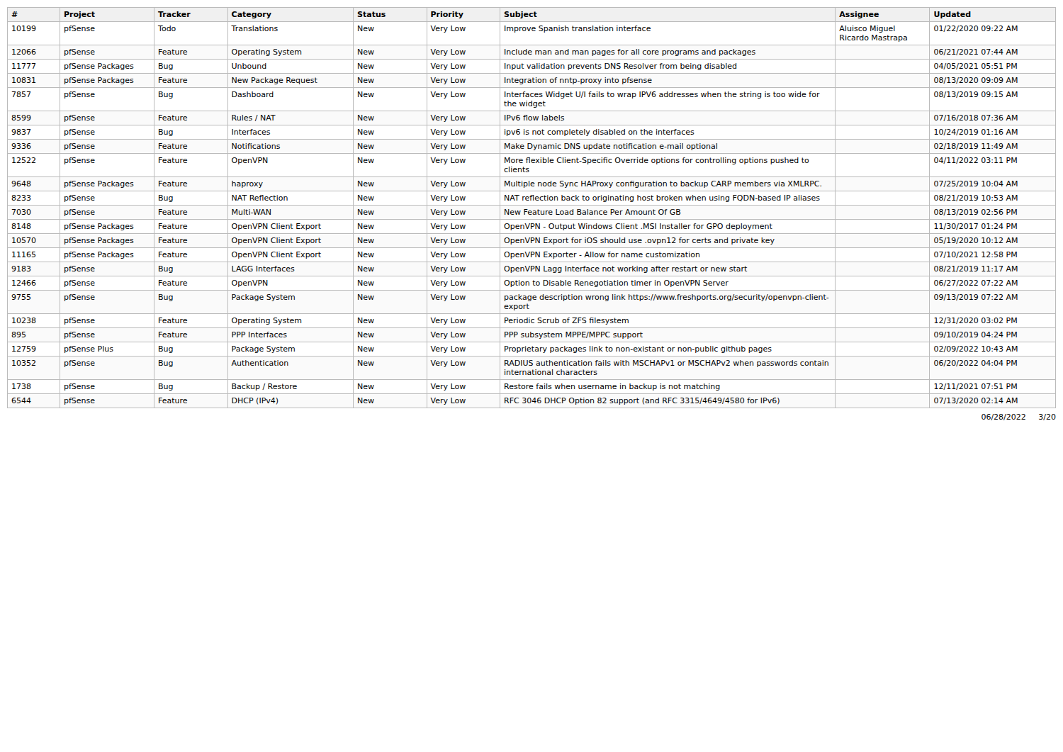| # | Project | Tracker | Category | Status | Priority | Subject | Assignee | Updated |
| --- | --- | --- | --- | --- | --- | --- | --- | --- |
| 10199 | pfSense | Todo | Translations | New | Very Low | Improve Spanish translation interface | Aluisco Miguel Ricardo Mastrapa | 01/22/2020 09:22 AM |
| 12066 | pfSense | Feature | Operating System | New | Very Low | Include man and man pages for all core programs and packages | | 06/21/2021 07:44 AM |
| 11777 | pfSense Packages | Bug | Unbound | New | Very Low | Input validation prevents DNS Resolver from being disabled | | 04/05/2021 05:51 PM |
| 10831 | pfSense Packages | Feature | New Package Request | New | Very Low | Integration of nntp-proxy into pfsense | | 08/13/2020 09:09 AM |
| 7857 | pfSense | Bug | Dashboard | New | Very Low | Interfaces Widget U/I fails to wrap IPV6 addresses when the string is too wide for the widget | | 08/13/2019 09:15 AM |
| 8599 | pfSense | Feature | Rules / NAT | New | Very Low | IPv6 flow labels | | 07/16/2018 07:36 AM |
| 9837 | pfSense | Bug | Interfaces | New | Very Low | ipv6 is not completely disabled on the interfaces | | 10/24/2019 01:16 AM |
| 9336 | pfSense | Feature | Notifications | New | Very Low | Make Dynamic DNS update notification e-mail optional | | 02/18/2019 11:49 AM |
| 12522 | pfSense | Feature | OpenVPN | New | Very Low | More flexible Client-Specific Override options for controlling options pushed to clients | | 04/11/2022 03:11 PM |
| 9648 | pfSense Packages | Feature | haproxy | New | Very Low | Multiple node Sync HAProxy configuration to backup CARP members via XMLRPC. | | 07/25/2019 10:04 AM |
| 8233 | pfSense | Bug | NAT Reflection | New | Very Low | NAT reflection back to originating host broken when using FQDN-based IP aliases | | 08/21/2019 10:53 AM |
| 7030 | pfSense | Feature | Multi-WAN | New | Very Low | New Feature Load Balance Per Amount Of GB | | 08/13/2019 02:56 PM |
| 8148 | pfSense Packages | Feature | OpenVPN Client Export | New | Very Low | OpenVPN - Output Windows Client .MSI Installer for GPO deployment | | 11/30/2017 01:24 PM |
| 10570 | pfSense Packages | Feature | OpenVPN Client Export | New | Very Low | OpenVPN Export for iOS should use .ovpn12 for certs and private key | | 05/19/2020 10:12 AM |
| 11165 | pfSense Packages | Feature | OpenVPN Client Export | New | Very Low | OpenVPN Exporter - Allow for name customization | | 07/10/2021 12:58 PM |
| 9183 | pfSense | Bug | LAGG Interfaces | New | Very Low | OpenVPN Lagg Interface not working after restart or new start | | 08/21/2019 11:17 AM |
| 12466 | pfSense | Feature | OpenVPN | New | Very Low | Option to Disable Renegotiation timer in OpenVPN Server | | 06/27/2022 07:22 AM |
| 9755 | pfSense | Bug | Package System | New | Very Low | package description wrong link https://www.freshports.org/security/openvpn-client-export | | 09/13/2019 07:22 AM |
| 10238 | pfSense | Feature | Operating System | New | Very Low | Periodic Scrub of ZFS filesystem | | 12/31/2020 03:02 PM |
| 895 | pfSense | Feature | PPP Interfaces | New | Very Low | PPP subsystem MPPE/MPPC support | | 09/10/2019 04:24 PM |
| 12759 | pfSense Plus | Bug | Package System | New | Very Low | Proprietary packages link to non-existant or non-public github pages | | 02/09/2022 10:43 AM |
| 10352 | pfSense | Bug | Authentication | New | Very Low | RADIUS authentication fails with MSCHAPv1 or MSCHAPv2 when passwords contain international characters | | 06/20/2022 04:04 PM |
| 1738 | pfSense | Bug | Backup / Restore | New | Very Low | Restore fails when username in backup is not matching | | 12/11/2021 07:51 PM |
| 6544 | pfSense | Feature | DHCP (IPv4) | New | Very Low | RFC 3046 DHCP Option 82 support (and RFC 3315/4649/4580 for IPv6) | | 07/13/2020 02:14 AM |
06/28/2022 3/20